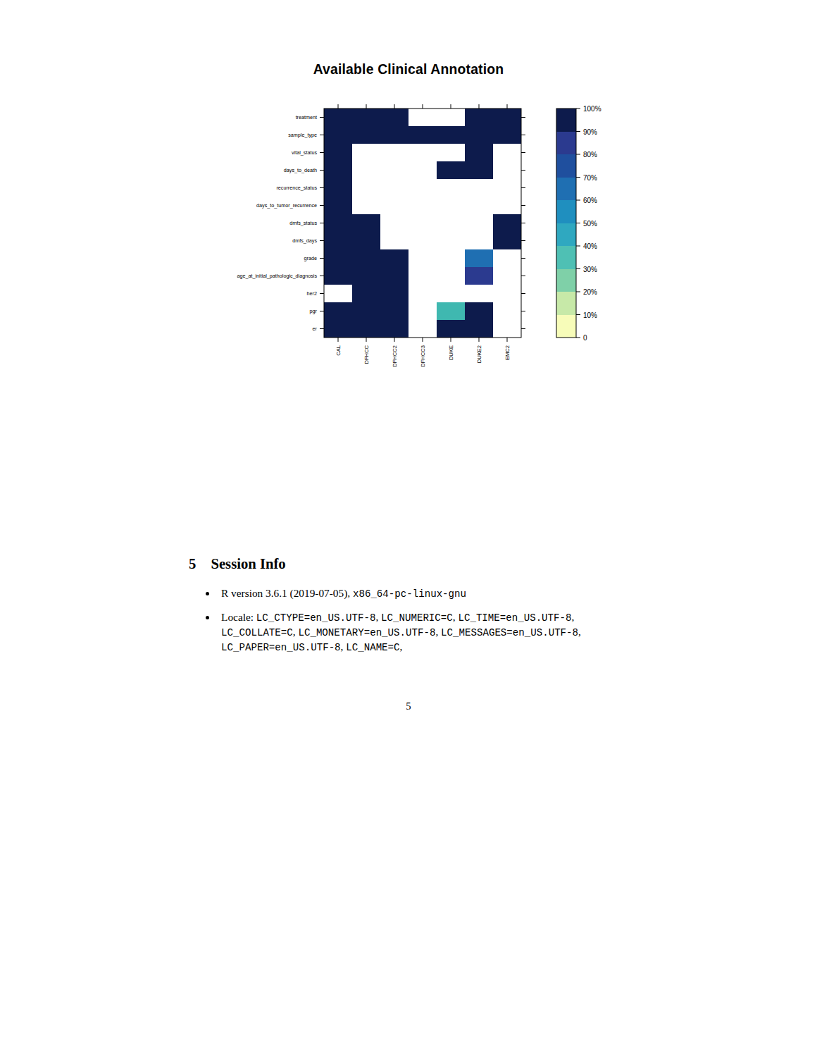Available Clinical Annotation
Heatmap: 7 columns (CAL, DFHCC, DFHCC2, DFHCC3, DUKE, DUKE2, EMC2) 13 rows (treatment ... er), plus a vertical colour key on the right. treatment sample_type vital_status days_to_death recurrence_status days_to_tumor_recurrence dmfs_status dmfs_days grade age_at_initial_pathologic_diagnosis her2 pgr er CAL DFHCC DFHCC2 DFHCC3 DUKE DUKE2 EMC2 100% 90% 80% 70% 60% 50% 40% 30% 20% 10% 0
5 Session Info
R version 3.6.1 (2019-07-05), x86_64-pc-linux-gnu
Locale: LC_CTYPE=en_US.UTF-8, LC_NUMERIC=C, LC_TIME=en_US.UTF-8, LC_COLLATE=C, LC_MONETARY=en_US.UTF-8, LC_MESSAGES=en_US.UTF-8, LC_PAPER=en_US.UTF-8, LC_NAME=C,
5